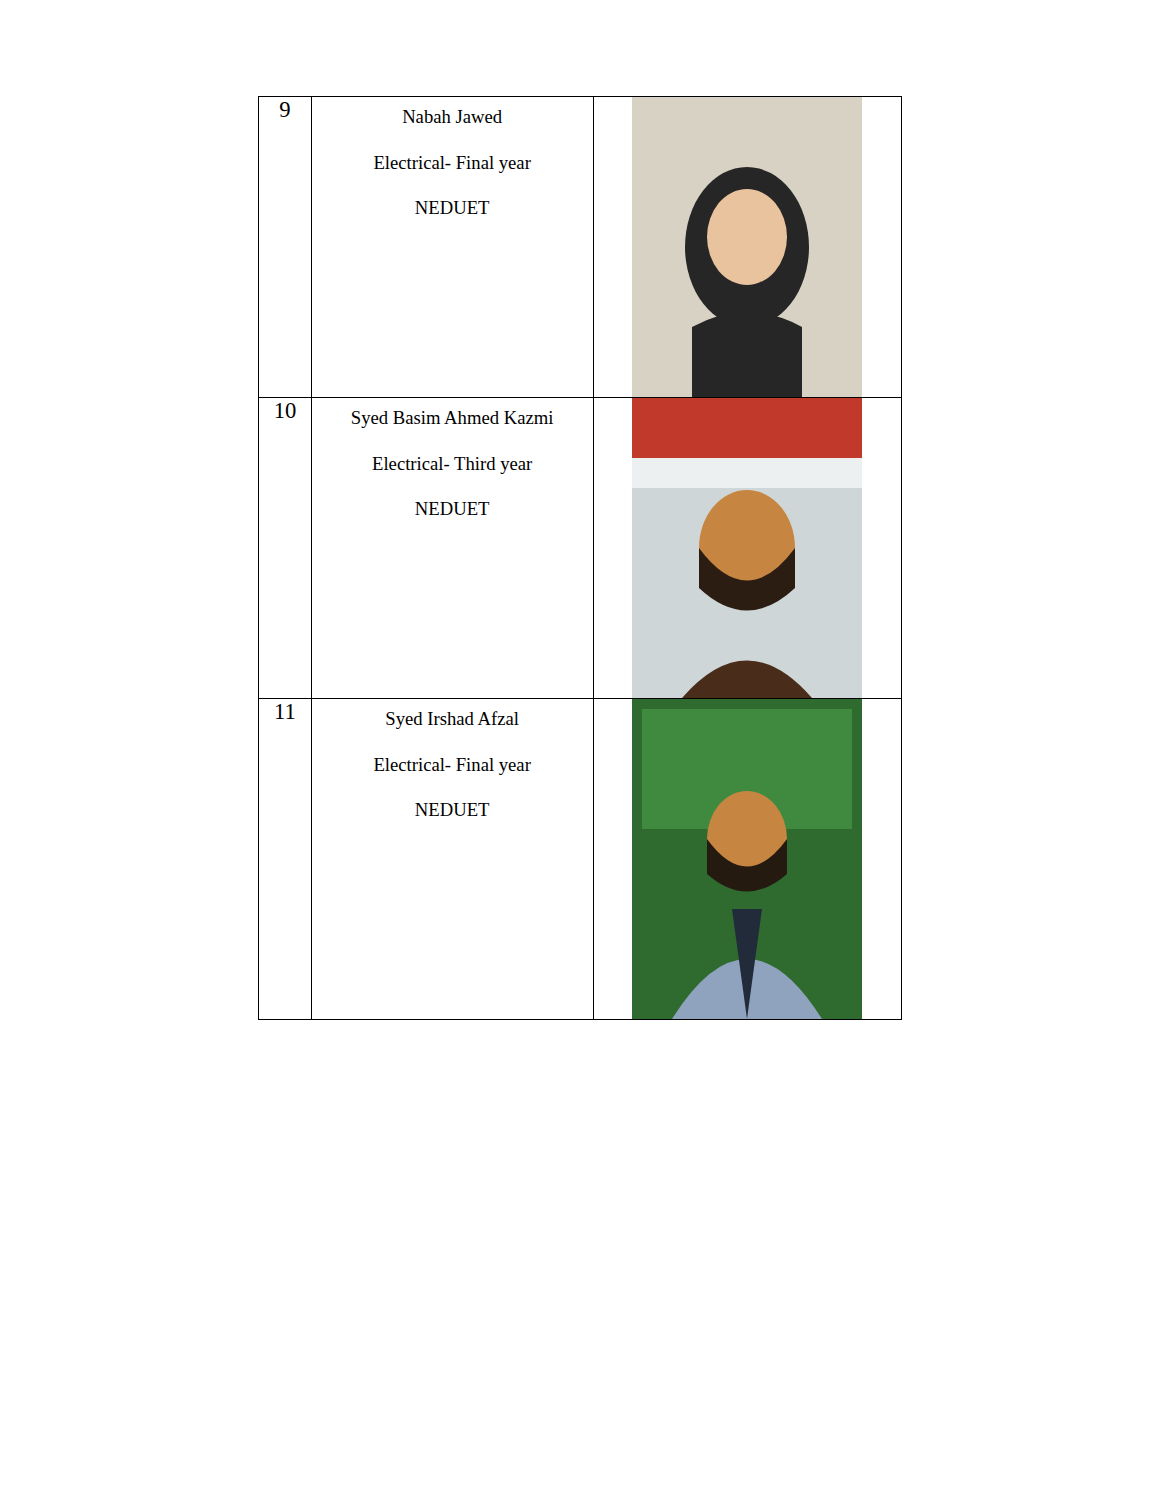| 9 | Nabah Jawed Electrical- Final year NEDUET | |
| 10 | Syed Basim Ahmed Kazmi Electrical- Third year NEDUET | |
| 11 | Syed Irshad Afzal Electrical- Final year NEDUET | |